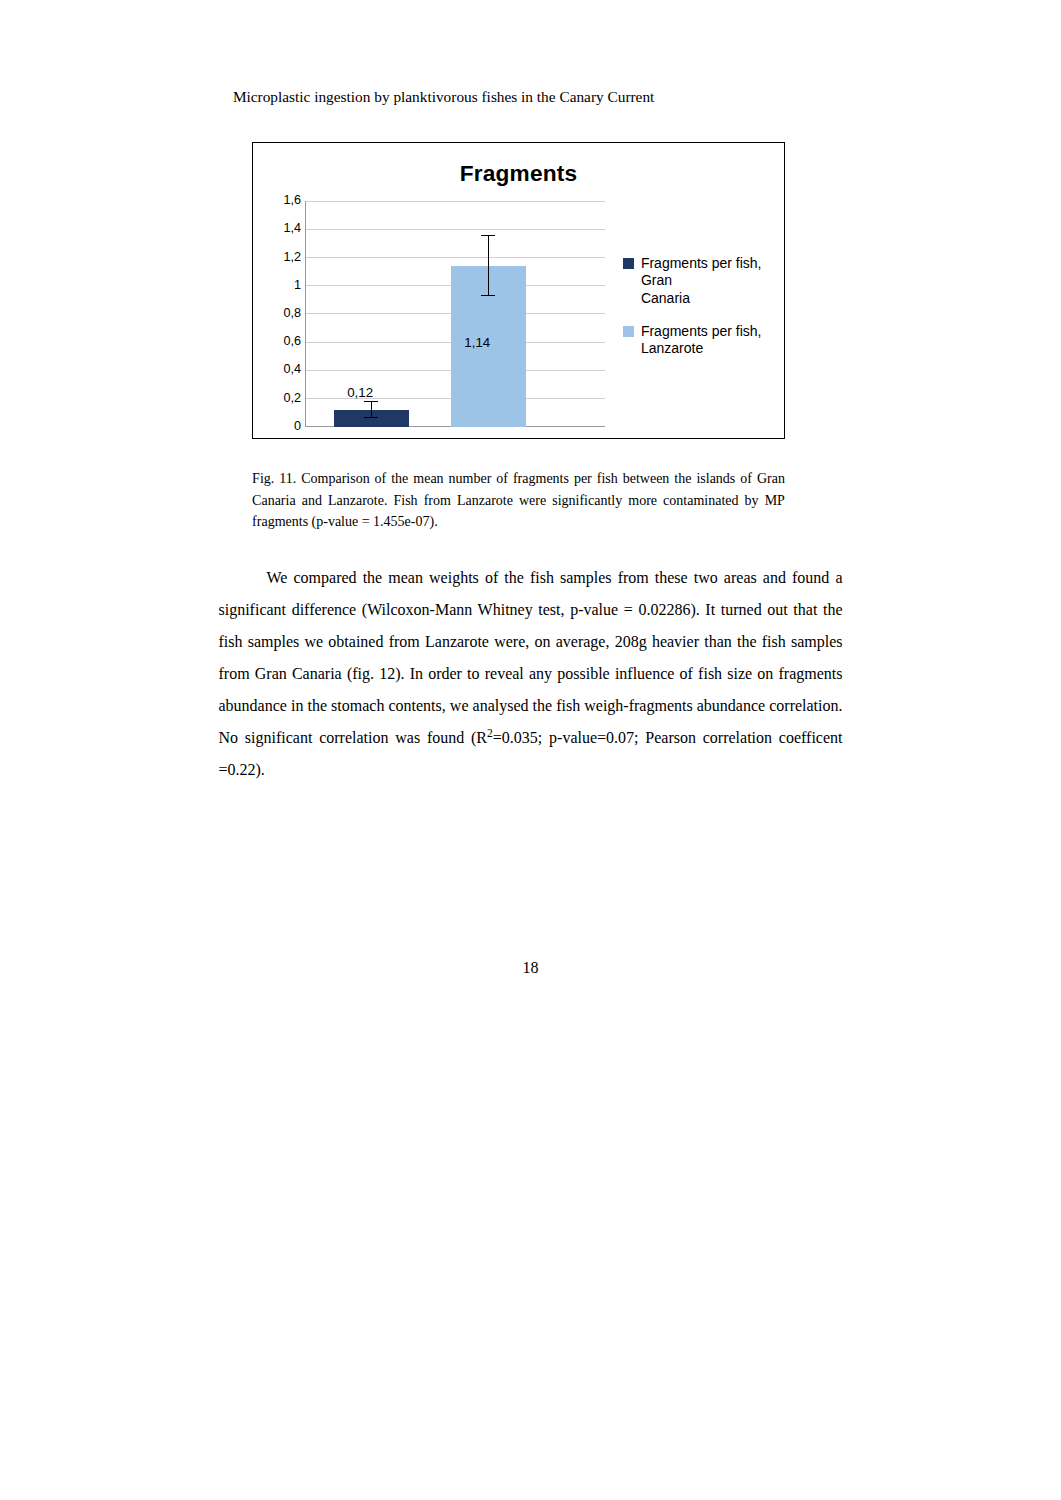Microplastic ingestion by planktivorous fishes in the Canary Current
Fragments
1,6 1,4 1,2 1 0,8 0,6 0,4 0,2 0
0,12
1,14
Fragments per fish, Gran
Canaria
Fragments per fish,
Lanzarote
Fig. 11. Comparison of the mean number of fragments per fish between the islands of Gran Canaria and Lanzarote. Fish from Lanzarote were significantly more contaminated by MP fragments (p-value = 1.455e-07).
We compared the mean weights of the fish samples from these two areas and found a significant difference (Wilcoxon-Mann Whitney test, p-value = 0.02286). It turned out that the fish samples we obtained from Lanzarote were, on average, 208g heavier than the fish samples from Gran Canaria (fig. 12). In order to reveal any possible influence of fish size on fragments abundance in the stomach contents, we analysed the fish weigh-fragments abundance correlation. No significant correlation was found (R2=0.035; p-value=0.07; Pearson correlation coefficent =0.22).
18